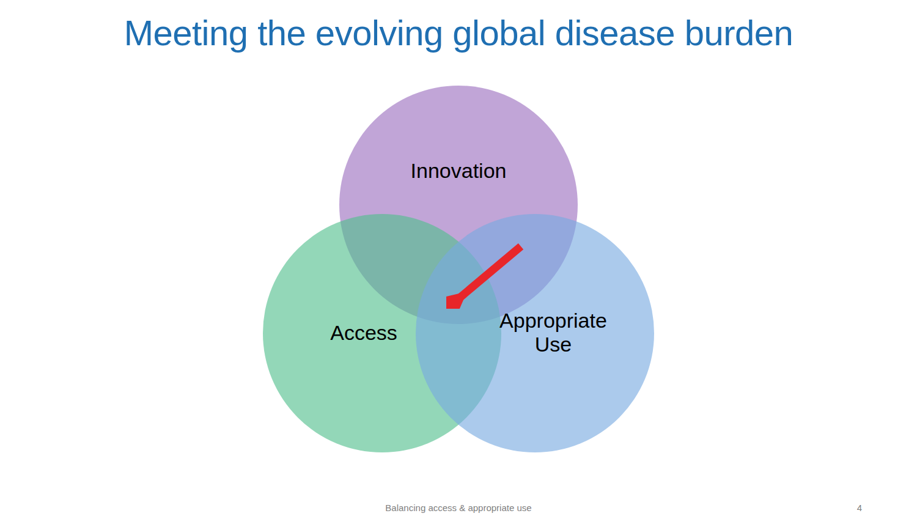Meeting the evolving global disease burden
Innovation
Access
Appropriate
Use
Balancing access & appropriate use
4